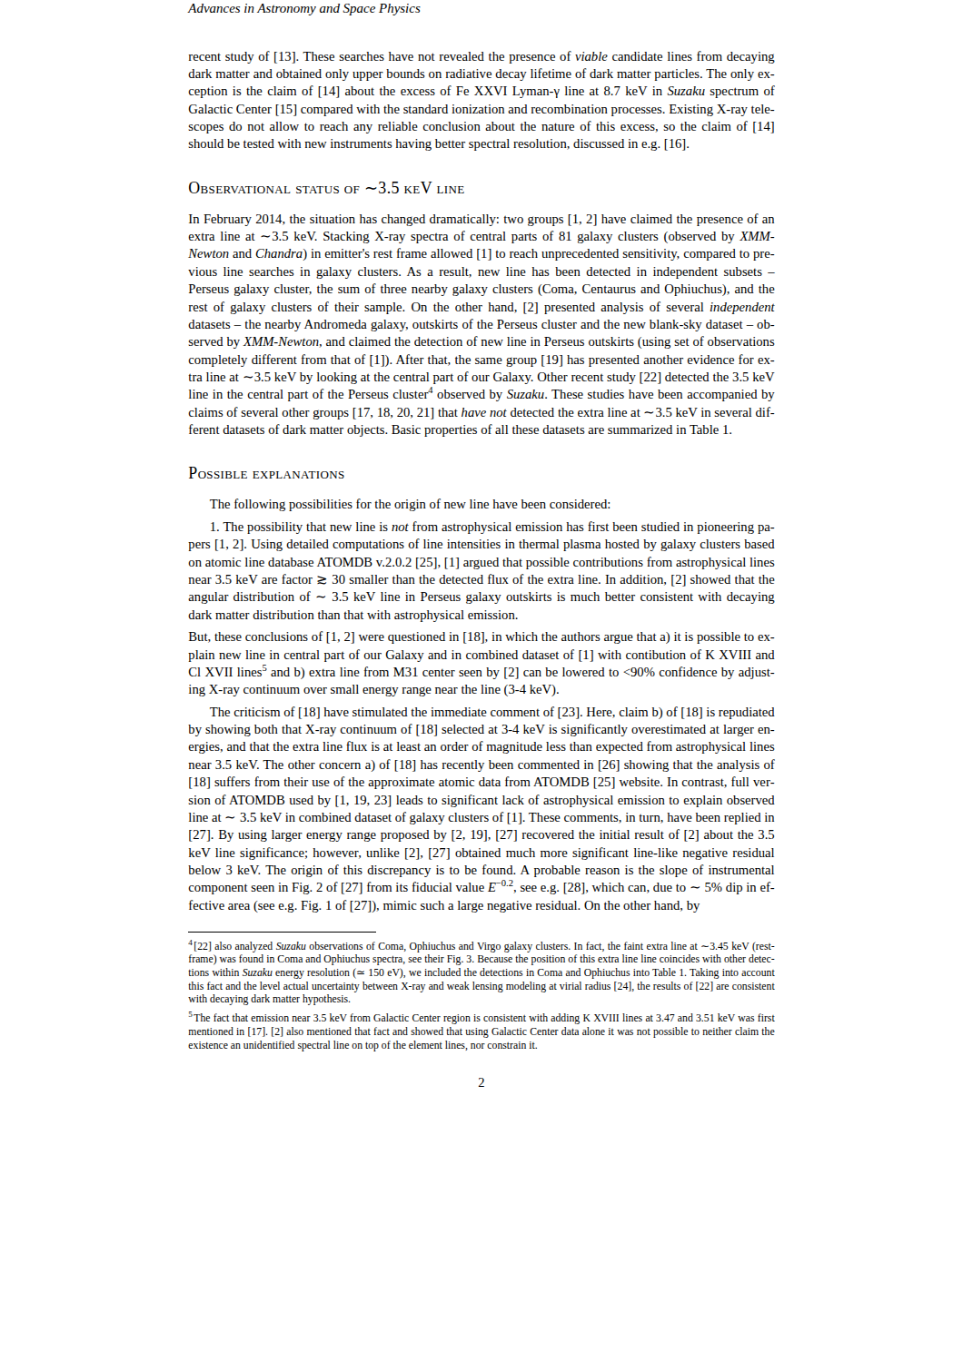Advances in Astronomy and Space Physics
recent study of [13]. These searches have not revealed the presence of viable candidate lines from decaying dark matter and obtained only upper bounds on radiative decay lifetime of dark matter particles. The only exception is the claim of [14] about the excess of Fe XXVI Lyman-γ line at 8.7 keV in Suzaku spectrum of Galactic Center [15] compared with the standard ionization and recombination processes. Existing X-ray telescopes do not allow to reach any reliable conclusion about the nature of this excess, so the claim of [14] should be tested with new instruments having better spectral resolution, discussed in e.g. [16].
Observational status of ∼3.5 keV line
In February 2014, the situation has changed dramatically: two groups [1, 2] have claimed the presence of an extra line at ∼3.5 keV. Stacking X-ray spectra of central parts of 81 galaxy clusters (observed by XMM-Newton and Chandra) in emitter's rest frame allowed [1] to reach unprecedented sensitivity, compared to previous line searches in galaxy clusters. As a result, new line has been detected in independent subsets – Perseus galaxy cluster, the sum of three nearby galaxy clusters (Coma, Centaurus and Ophiuchus), and the rest of galaxy clusters of their sample. On the other hand, [2] presented analysis of several independent datasets – the nearby Andromeda galaxy, outskirts of the Perseus cluster and the new blank-sky dataset – observed by XMM-Newton, and claimed the detection of new line in Perseus outskirts (using set of observations completely different from that of [1]). After that, the same group [19] has presented another evidence for extra line at ∼3.5 keV by looking at the central part of our Galaxy. Other recent study [22] detected the 3.5 keV line in the central part of the Perseus cluster4 observed by Suzaku. These studies have been accompanied by claims of several other groups [17, 18, 20, 21] that have not detected the extra line at ∼3.5 keV in several different datasets of dark matter objects. Basic properties of all these datasets are summarized in Table 1.
Possible explanations
The following possibilities for the origin of new line have been considered:
1. The possibility that new line is not from astrophysical emission has first been studied in pioneering papers [1, 2]. Using detailed computations of line intensities in thermal plasma hosted by galaxy clusters based on atomic line database ATOMDB v.2.0.2 [25], [1] argued that possible contributions from astrophysical lines near 3.5 keV are factor ≳ 30 smaller than the detected flux of the extra line. In addition, [2] showed that the angular distribution of ∼ 3.5 keV line in Perseus galaxy outskirts is much better consistent with decaying dark matter distribution than that with astrophysical emission.
But, these conclusions of [1, 2] were questioned in [18], in which the authors argue that a) it is possible to explain new line in central part of our Galaxy and in combined dataset of [1] with contibution of K XVIII and Cl XVII lines5 and b) extra line from M31 center seen by [2] can be lowered to <90% confidence by adjusting X-ray continuum over small energy range near the line (3-4 keV).
The criticism of [18] have stimulated the immediate comment of [23]. Here, claim b) of [18] is repudiated by showing both that X-ray continuum of [18] selected at 3-4 keV is significantly overestimated at larger energies, and that the extra line flux is at least an order of magnitude less than expected from astrophysical lines near 3.5 keV. The other concern a) of [18] has recently been commented in [26] showing that the analysis of [18] suffers from their use of the approximate atomic data from ATOMDB [25] website. In contrast, full version of ATOMDB used by [1, 19, 23] leads to significant lack of astrophysical emission to explain observed line at ∼ 3.5 keV in combined dataset of galaxy clusters of [1]. These comments, in turn, have been replied in [27]. By using larger energy range proposed by [2, 19], [27] recovered the initial result of [2] about the 3.5 keV line significance; however, unlike [2], [27] obtained much more significant line-like negative residual below 3 keV. The origin of this discrepancy is to be found. A probable reason is the slope of instrumental component seen in Fig. 2 of [27] from its fiducial value E−0.2, see e.g. [28], which can, due to ∼ 5% dip in effective area (see e.g. Fig. 1 of [27]), mimic such a large negative residual. On the other hand, by
4[22] also analyzed Suzaku observations of Coma, Ophiuchus and Virgo galaxy clusters. In fact, the faint extra line at ∼3.45 keV (rest-frame) was found in Coma and Ophiuchus spectra, see their Fig. 3. Because the position of this extra line line coincides with other detections within Suzaku energy resolution (≃ 150 eV), we included the detections in Coma and Ophiuchus into Table 1. Taking into account this fact and the level actual uncertainty between X-ray and weak lensing modeling at virial radius [24], the results of [22] are consistent with decaying dark matter hypothesis.
5 The fact that emission near 3.5 keV from Galactic Center region is consistent with adding K XVIII lines at 3.47 and 3.51 keV was first mentioned in [17]. [2] also mentioned that fact and showed that using Galactic Center data alone it was not possible to neither claim the existence an unidentified spectral line on top of the element lines, nor constrain it.
2